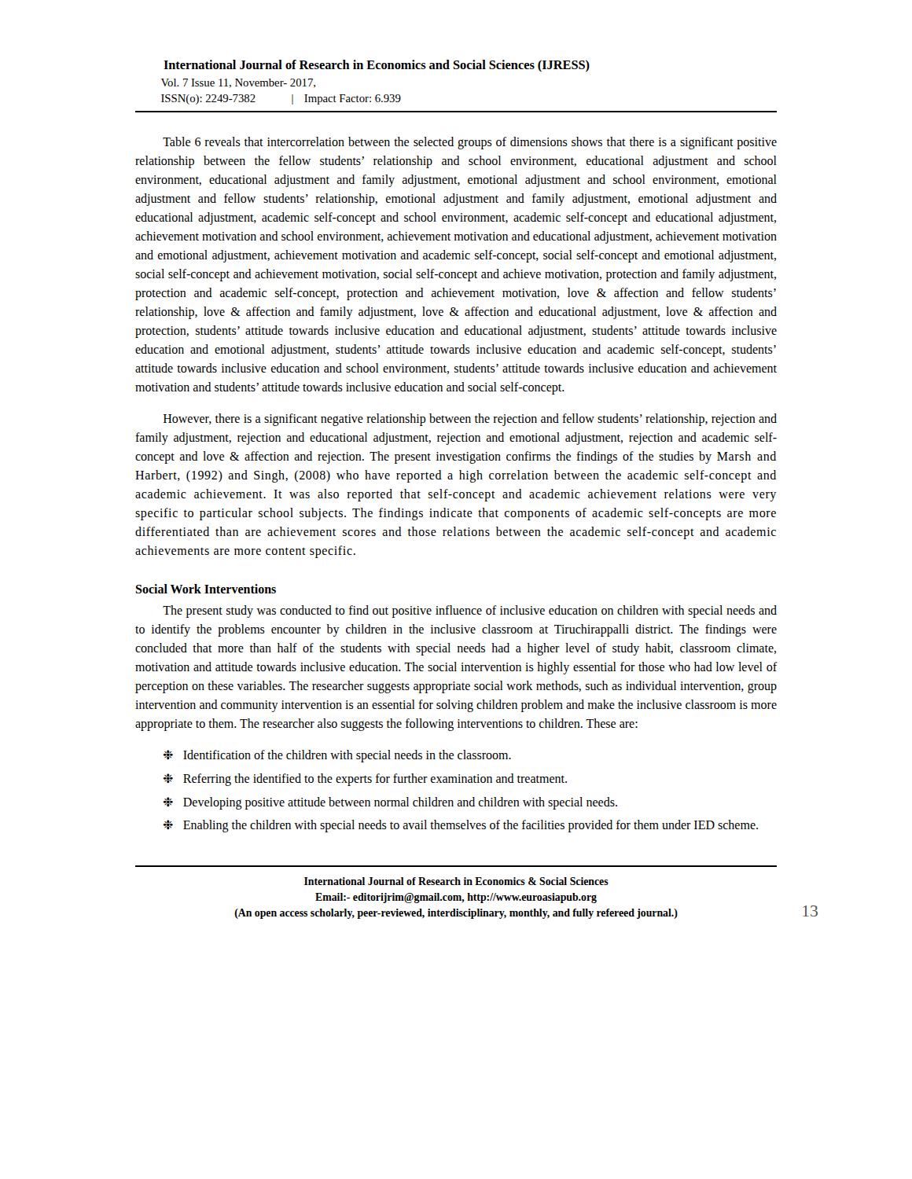International Journal of Research in Economics and Social Sciences (IJRESS)
Vol. 7 Issue 11, November- 2017,
ISSN(o): 2249-7382|Impact Factor: 6.939
Table 6 reveals that intercorrelation between the selected groups of dimensions shows that there is a significant positive relationship between the fellow students’ relationship and school environment, educational adjustment and school environment, educational adjustment and family adjustment, emotional adjustment and school environment, emotional adjustment and fellow students’ relationship, emotional adjustment and family adjustment, emotional adjustment and educational adjustment, academic self-concept and school environment, academic self-concept and educational adjustment, achievement motivation and school environment, achievement motivation and educational adjustment, achievement motivation and emotional adjustment, achievement motivation and academic self-concept, social self-concept and emotional adjustment, social self-concept and achievement motivation, social self-concept and achieve motivation, protection and family adjustment, protection and academic self-concept, protection and achievement motivation, love & affection and fellow students’ relationship, love & affection and family adjustment, love & affection and educational adjustment, love & affection and protection, students’ attitude towards inclusive education and educational adjustment, students’ attitude towards inclusive education and emotional adjustment, students’ attitude towards inclusive education and academic self-concept, students’ attitude towards inclusive education and school environment, students’ attitude towards inclusive education and achievement motivation and students’ attitude towards inclusive education and social self-concept.
However, there is a significant negative relationship between the rejection and fellow students’ relationship, rejection and family adjustment, rejection and educational adjustment, rejection and emotional adjustment, rejection and academic self-concept and love & affection and rejection. The present investigation confirms the findings of the studies by Marsh and Harbert, (1992) and Singh, (2008) who have reported a high correlation between the academic self-concept and academic achievement. It was also reported that self-concept and academic achievement relations were very specific to particular school subjects. The findings indicate that components of academic self-concepts are more differentiated than are achievement scores and those relations between the academic self-concept and academic achievements are more content specific.
Social Work Interventions
The present study was conducted to find out positive influence of inclusive education on children with special needs and to identify the problems encounter by children in the inclusive classroom at Tiruchirappalli district. The findings were concluded that more than half of the students with special needs had a higher level of study habit, classroom climate, motivation and attitude towards inclusive education. The social intervention is highly essential for those who had low level of perception on these variables. The researcher suggests appropriate social work methods, such as individual intervention, group intervention and community intervention is an essential for solving children problem and make the inclusive classroom is more appropriate to them. The researcher also suggests the following interventions to children. These are:
Identification of the children with special needs in the classroom.
Referring the identified to the experts for further examination and treatment.
Developing positive attitude between normal children and children with special needs.
Enabling the children with special needs to avail themselves of the facilities provided for them under IED scheme.
International Journal of Research in Economics & Social Sciences
Email:- editorijrim@gmail.com, http://www.euroasiapub.org
(An open access scholarly, peer-reviewed, interdisciplinary, monthly, and fully refereed journal.)
13